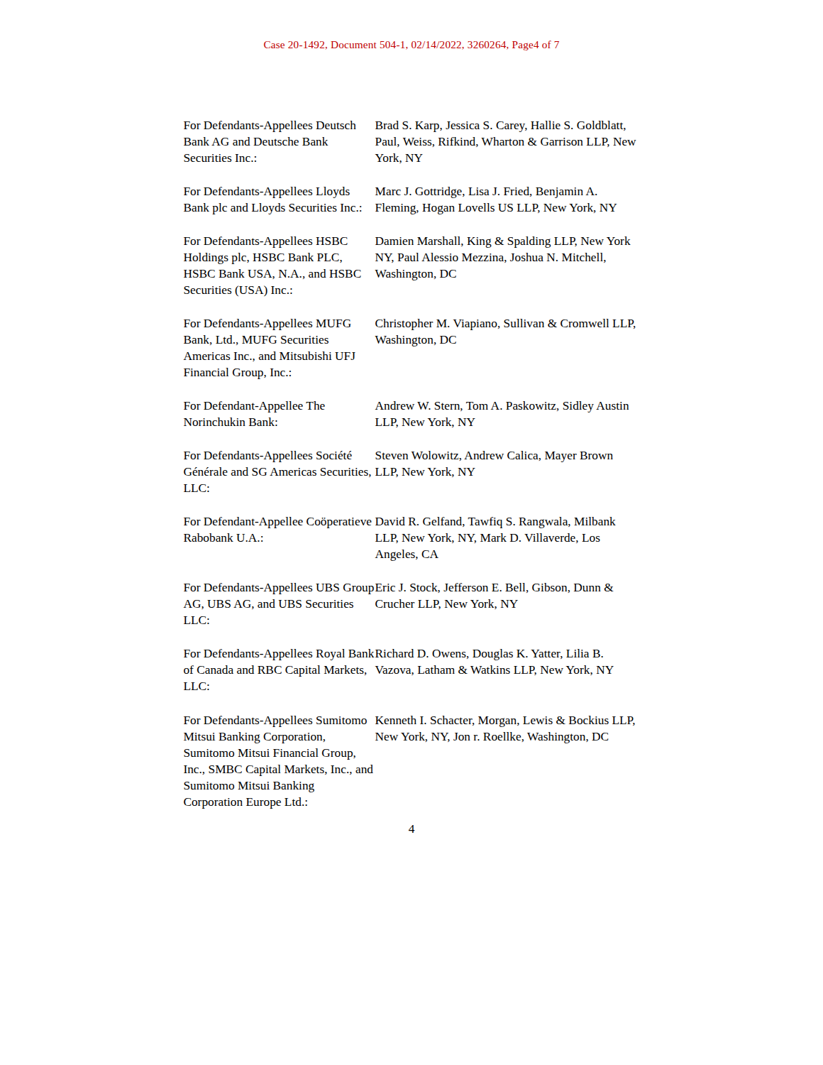Case 20-1492, Document 504-1, 02/14/2022, 3260264, Page4 of 7
| For Defendants-Appellees Deutsch Bank AG and Deutsche Bank Securities Inc.: | Brad S. Karp, Jessica S. Carey, Hallie S. Goldblatt, Paul, Weiss, Rifkind, Wharton & Garrison LLP, New York, NY |
| For Defendants-Appellees Lloyds Bank plc and Lloyds Securities Inc.: | Marc J. Gottridge, Lisa J. Fried, Benjamin A. Fleming, Hogan Lovells US LLP, New York, NY |
| For Defendants-Appellees HSBC Holdings plc, HSBC Bank PLC, HSBC Bank USA, N.A., and HSBC Securities (USA) Inc.: | Damien Marshall, King & Spalding LLP, New York NY, Paul Alessio Mezzina, Joshua N. Mitchell, Washington, DC |
| For Defendants-Appellees MUFG Bank, Ltd., MUFG Securities Americas Inc., and Mitsubishi UFJ Financial Group, Inc.: | Christopher M. Viapiano, Sullivan & Cromwell LLP, Washington, DC |
| For Defendant-Appellee The Norinchukin Bank: | Andrew W. Stern, Tom A. Paskowitz, Sidley Austin LLP, New York, NY |
| For Defendants-Appellees Société Générale and SG Americas Securities, LLC: | Steven Wolowitz, Andrew Calica, Mayer Brown LLP, New York, NY |
| For Defendant-Appellee Coöperatieve Rabobank U.A.: | David R. Gelfand, Tawfiq S. Rangwala, Milbank LLP, New York, NY, Mark D. Villaverde, Los Angeles, CA |
| For Defendants-Appellees UBS Group AG, UBS AG, and UBS Securities LLC: | Eric J. Stock, Jefferson E. Bell, Gibson, Dunn & Crucher LLP, New York, NY |
| For Defendants-Appellees Royal Bank of Canada and RBC Capital Markets, LLC: | Richard D. Owens, Douglas K. Yatter, Lilia B. Vazova, Latham & Watkins LLP, New York, NY |
| For Defendants-Appellees Sumitomo Mitsui Banking Corporation, Sumitomo Mitsui Financial Group, Inc., SMBC Capital Markets, Inc., and Sumitomo Mitsui Banking Corporation Europe Ltd.: | Kenneth I. Schacter, Morgan, Lewis & Bockius LLP, New York, NY, Jon r. Roellke, Washington, DC |
4